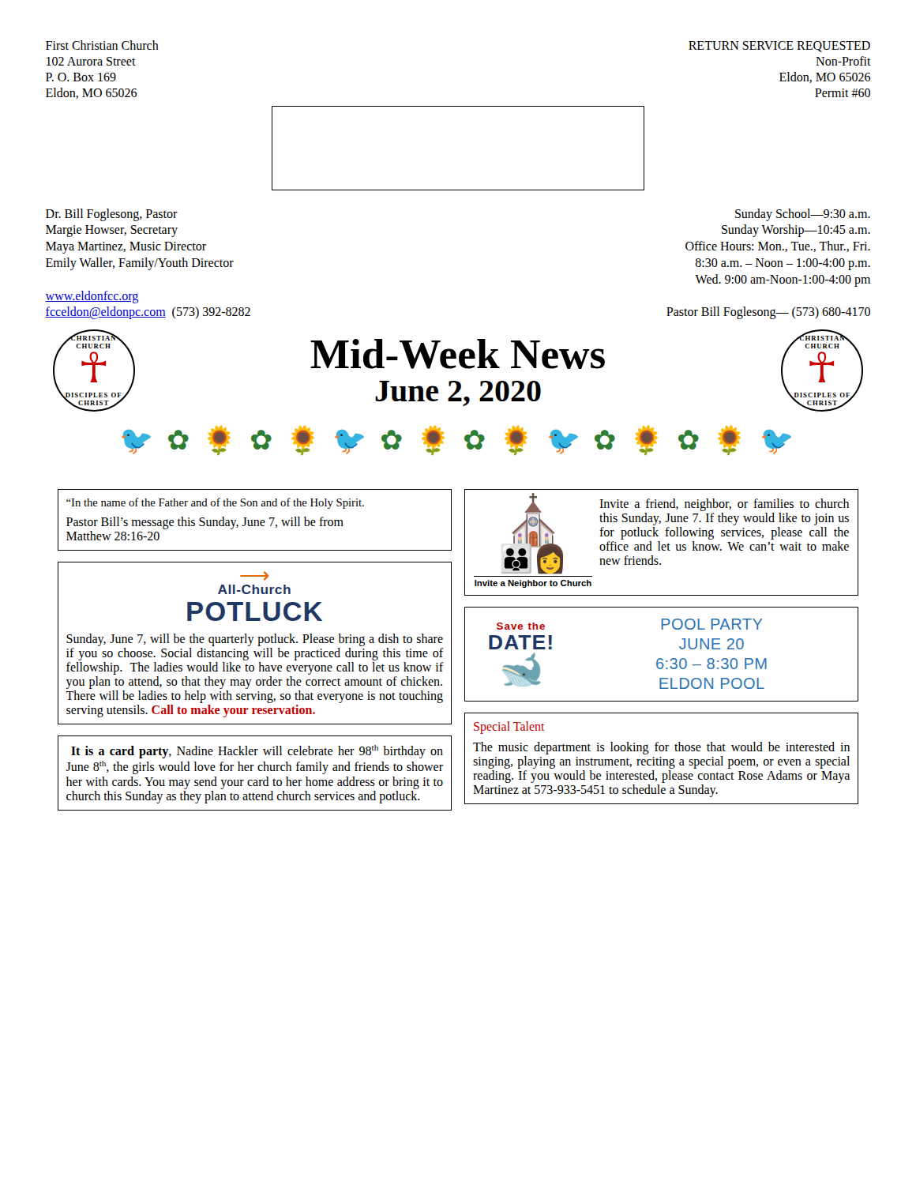| First Christian Church | RETURN SERVICE REQUESTED |
| 102 Aurora Street | Non-Profit |
| P. O. Box 169 | Eldon, MO 65026 |
| Eldon, MO 65026 | Permit #60 |
| Dr. Bill Foglesong, Pastor | Sunday School—9:30 a.m. |
| Margie Howser, Secretary | Sunday Worship—10:45 a.m. |
| Maya Martinez, Music Director | Office Hours: Mon., Tue., Thur., Fri. |
| Emily Waller, Family/Youth Director | 8:30 a.m. – Noon – 1:00-4:00 p.m. |
| | Wed. 9:00 am-Noon-1:00-4:00 pm |
| www.eldonfcc.org | |
| fcceldon@eldonpc.com (573) 392-8282 | Pastor Bill Foglesong— (573) 680-4170 |
| CHRISTIAN CHURCH ☥ DISCIPLES OF CHRIST | Mid-Week News June 2, 2020 | CHRISTIAN CHURCH ☥ DISCIPLES OF CHRIST |
🐦 ✿ 🌻 ✿ 🌻 🐦 ✿ 🌻 ✿ 🌻 🐦 ✿ 🌻 ✿ 🌻 🐦
| “In the name of the Father and of the Son and of the Holy Spirit. Pastor Bill’s message this Sunday, June 7, will be from Matthew 28:16-20 ⟶ All-Church POTLUCK Sunday, June 7, will be the quarterly potluck. Please bring a dish to share if you so choose. Social distancing will be practiced during this time of fellowship. The ladies would like to have everyone call to let us know if you plan to attend, so that they may order the correct amount of chicken. There will be ladies to help with serving, so that everyone is not touching serving utensils. Call to make your reservation. It is a card party , Nadine Hackler will celebrate her 98 th birthday on June 8 th , the girls would love for her church family and friends to shower her with cards. You may send your card to her home address or bring it to church this Sunday as they plan to attend church services and potluck. | / ⛪ 👪👩 Invite a Neighbor to Church / Invite a friend, neighbor, or families to church this Sunday, June 7. If they would like to join us for potluck following services, please call the office and let us know. We can’t wait to make new friends. / / Save the DATE! 🐋 / POOL PARTY JUNE 20 6:30 – 8:30 PM ELDON POOL / Special Talent The music department is looking for those that would be interested in singing, playing an instrument, reciting a special poem, or even a special reading. If you would be interested, please contact Rose Adams or Maya Martinez at 573-933-5451 to schedule a Sunday. |